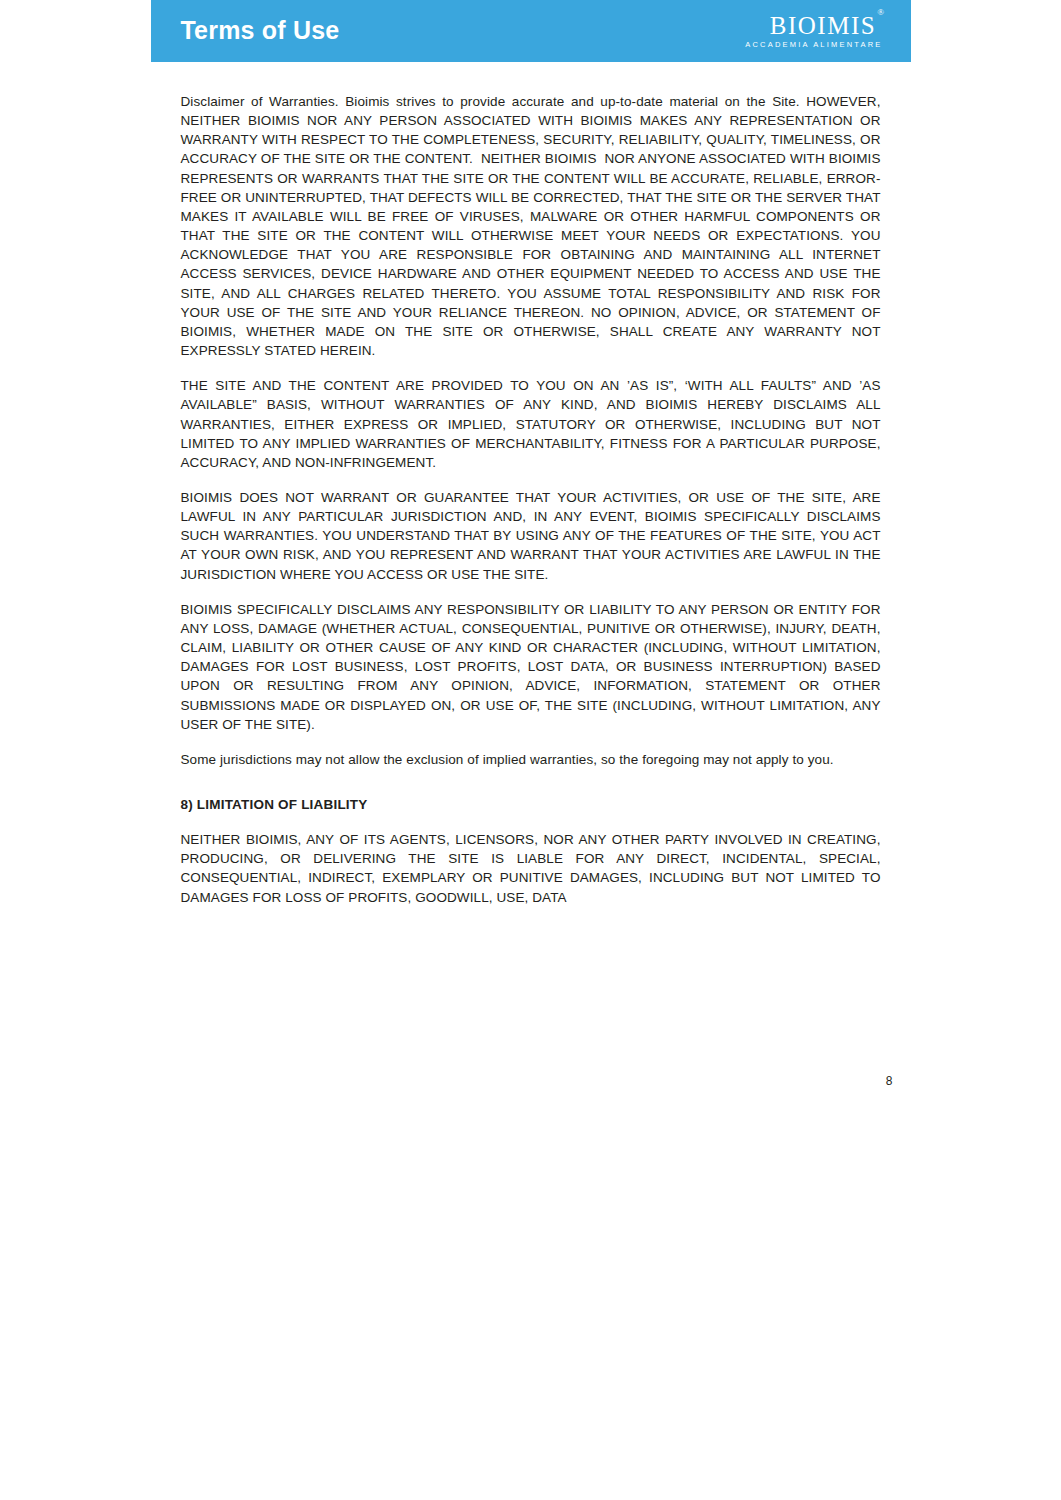Terms of Use
BIOIMIS®
ACCADEMIA ALIMENTARE
Disclaimer of Warranties. Bioimis strives to provide accurate and up-to-date material on the Site. HOWEVER, NEITHER BIOIMIS NOR ANY PERSON ASSOCIATED WITH BIOIMIS MAKES ANY REPRESENTATION OR WARRANTY WITH RESPECT TO THE COMPLETENESS, SECURITY, RELIABILITY, QUALITY, TIMELINESS, OR ACCURACY OF THE SITE OR THE CONTENT. NEITHER BIOIMIS NOR ANYONE ASSOCIATED WITH BIOIMIS REPRESENTS OR WARRANTS THAT THE SITE OR THE CONTENT WILL BE ACCURATE, RELIABLE, ERROR-FREE OR UNINTERRUPTED, THAT DEFECTS WILL BE CORRECTED, THAT THE SITE OR THE SERVER THAT MAKES IT AVAILABLE WILL BE FREE OF VIRUSES, MALWARE OR OTHER HARMFUL COMPONENTS OR THAT THE SITE OR THE CONTENT WILL OTHERWISE MEET YOUR NEEDS OR EXPECTATIONS. YOU ACKNOWLEDGE THAT YOU ARE RESPONSIBLE FOR OBTAINING AND MAINTAINING ALL INTERNET ACCESS SERVICES, DEVICE HARDWARE AND OTHER EQUIPMENT NEEDED TO ACCESS AND USE THE SITE, AND ALL CHARGES RELATED THERETO. YOU ASSUME TOTAL RESPONSIBILITY AND RISK FOR YOUR USE OF THE SITE AND YOUR RELIANCE THEREON. NO OPINION, ADVICE, OR STATEMENT OF BIOIMIS, WHETHER MADE ON THE SITE OR OTHERWISE, SHALL CREATE ANY WARRANTY NOT EXPRESSLY STATED HEREIN.
THE SITE AND THE CONTENT ARE PROVIDED TO YOU ON AN ’AS IS”, ‘WITH ALL FAULTS” AND ’AS AVAILABLE” BASIS, WITHOUT WARRANTIES OF ANY KIND, AND BIOIMIS HEREBY DISCLAIMS ALL WARRANTIES, EITHER EXPRESS OR IMPLIED, STATUTORY OR OTHERWISE, INCLUDING BUT NOT LIMITED TO ANY IMPLIED WARRANTIES OF MERCHANTABILITY, FITNESS FOR A PARTICULAR PURPOSE, ACCURACY, AND NON-INFRINGEMENT.
BIOIMIS DOES NOT WARRANT OR GUARANTEE THAT YOUR ACTIVITIES, OR USE OF THE SITE, ARE LAWFUL IN ANY PARTICULAR JURISDICTION AND, IN ANY EVENT, BIOIMIS SPECIFICALLY DISCLAIMS SUCH WARRANTIES. YOU UNDERSTAND THAT BY USING ANY OF THE FEATURES OF THE SITE, YOU ACT AT YOUR OWN RISK, AND YOU REPRESENT AND WARRANT THAT YOUR ACTIVITIES ARE LAWFUL IN THE JURISDICTION WHERE YOU ACCESS OR USE THE SITE.
BIOIMIS SPECIFICALLY DISCLAIMS ANY RESPONSIBILITY OR LIABILITY TO ANY PERSON OR ENTITY FOR ANY LOSS, DAMAGE (WHETHER ACTUAL, CONSEQUENTIAL, PUNITIVE OR OTHERWISE), INJURY, DEATH, CLAIM, LIABILITY OR OTHER CAUSE OF ANY KIND OR CHARACTER (INCLUDING, WITHOUT LIMITATION, DAMAGES FOR LOST BUSINESS, LOST PROFITS, LOST DATA, OR BUSINESS INTERRUPTION) BASED UPON OR RESULTING FROM ANY OPINION, ADVICE, INFORMATION, STATEMENT OR OTHER SUBMISSIONS MADE OR DISPLAYED ON, OR USE OF, THE SITE (INCLUDING, WITHOUT LIMITATION, ANY USER OF THE SITE).
Some jurisdictions may not allow the exclusion of implied warranties, so the foregoing may not apply to you.
8) Limitation of Liability
NEITHER BIOIMIS, ANY OF ITS AGENTS, LICENSORS, NOR ANY OTHER PARTY INVOLVED IN CREATING, PRODUCING, OR DELIVERING THE SITE IS LIABLE FOR ANY DIRECT, INCIDENTAL, SPECIAL, CONSEQUENTIAL, INDIRECT, EXEMPLARY OR PUNITIVE DAMAGES, INCLUDING BUT NOT LIMITED TO DAMAGES FOR LOSS OF PROFITS, GOODWILL, USE, DATA
8